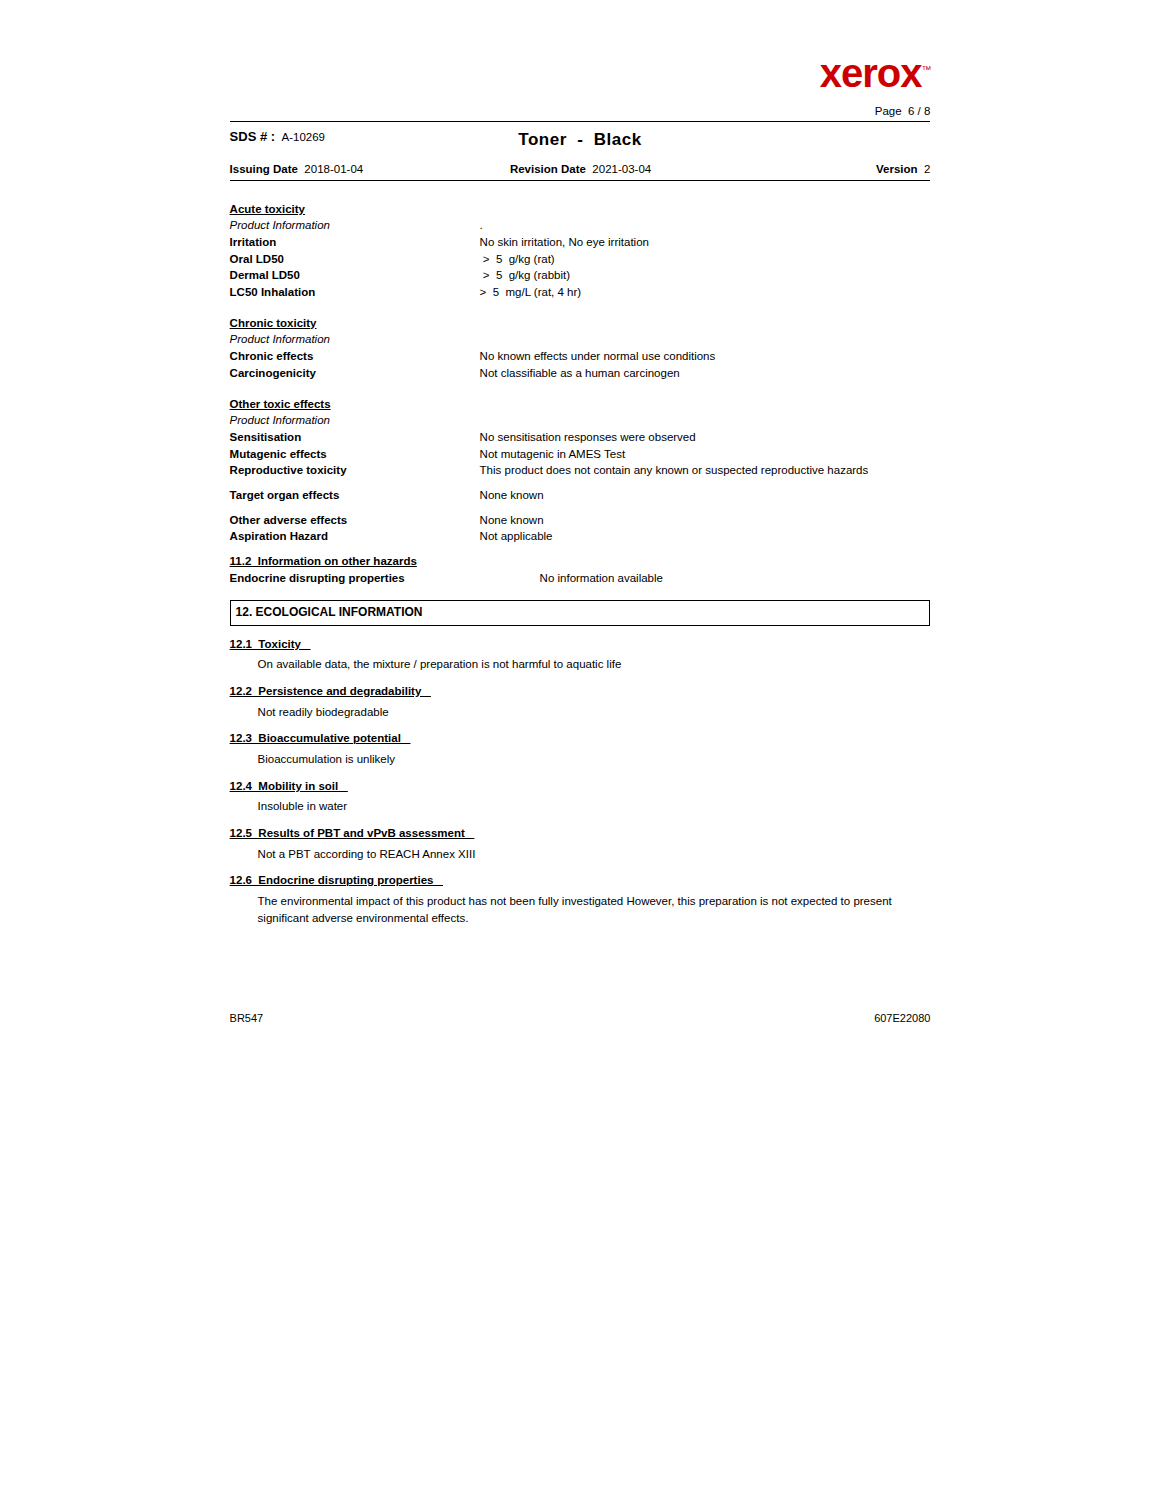xerox™
Page 6 / 8
| SDS # : A-10269 | Toner - Black | |
| Issuing Date 2018-01-04 | Revision Date 2021-03-04 | Version 2 |
Acute toxicity
| Product Information | . |
| Irritation | No skin irritation, No eye irritation |
| Oral LD50 | > 5 g/kg (rat) |
| Dermal LD50 | > 5 g/kg (rabbit) |
| LC50 Inhalation | > 5 mg/L (rat, 4 hr) |
Chronic toxicity
| Product Information | |
| Chronic effects | No known effects under normal use conditions |
| Carcinogenicity | Not classifiable as a human carcinogen |
Other toxic effects
| Product Information | |
| Sensitisation | No sensitisation responses were observed |
| Mutagenic effects | Not mutagenic in AMES Test |
| Reproductive toxicity | This product does not contain any known or suspected reproductive hazards |
| Target organ effects | None known |
| Other adverse effects | None known |
| Aspiration Hazard | Not applicable |
11.2 Information on other hazards
| Endocrine disrupting properties | No information available |
12. ECOLOGICAL INFORMATION
12.1 Toxicity
On available data, the mixture / preparation is not harmful to aquatic life
12.2 Persistence and degradability
Not readily biodegradable
12.3 Bioaccumulative potential
Bioaccumulation is unlikely
12.4 Mobility in soil
Insoluble in water
12.5 Results of PBT and vPvB assessment
Not a PBT according to REACH Annex XIII
12.6 Endocrine disrupting properties
The environmental impact of this product has not been fully investigated However, this preparation is not expected to present significant adverse environmental effects.
| BR547 | 607E22080 |